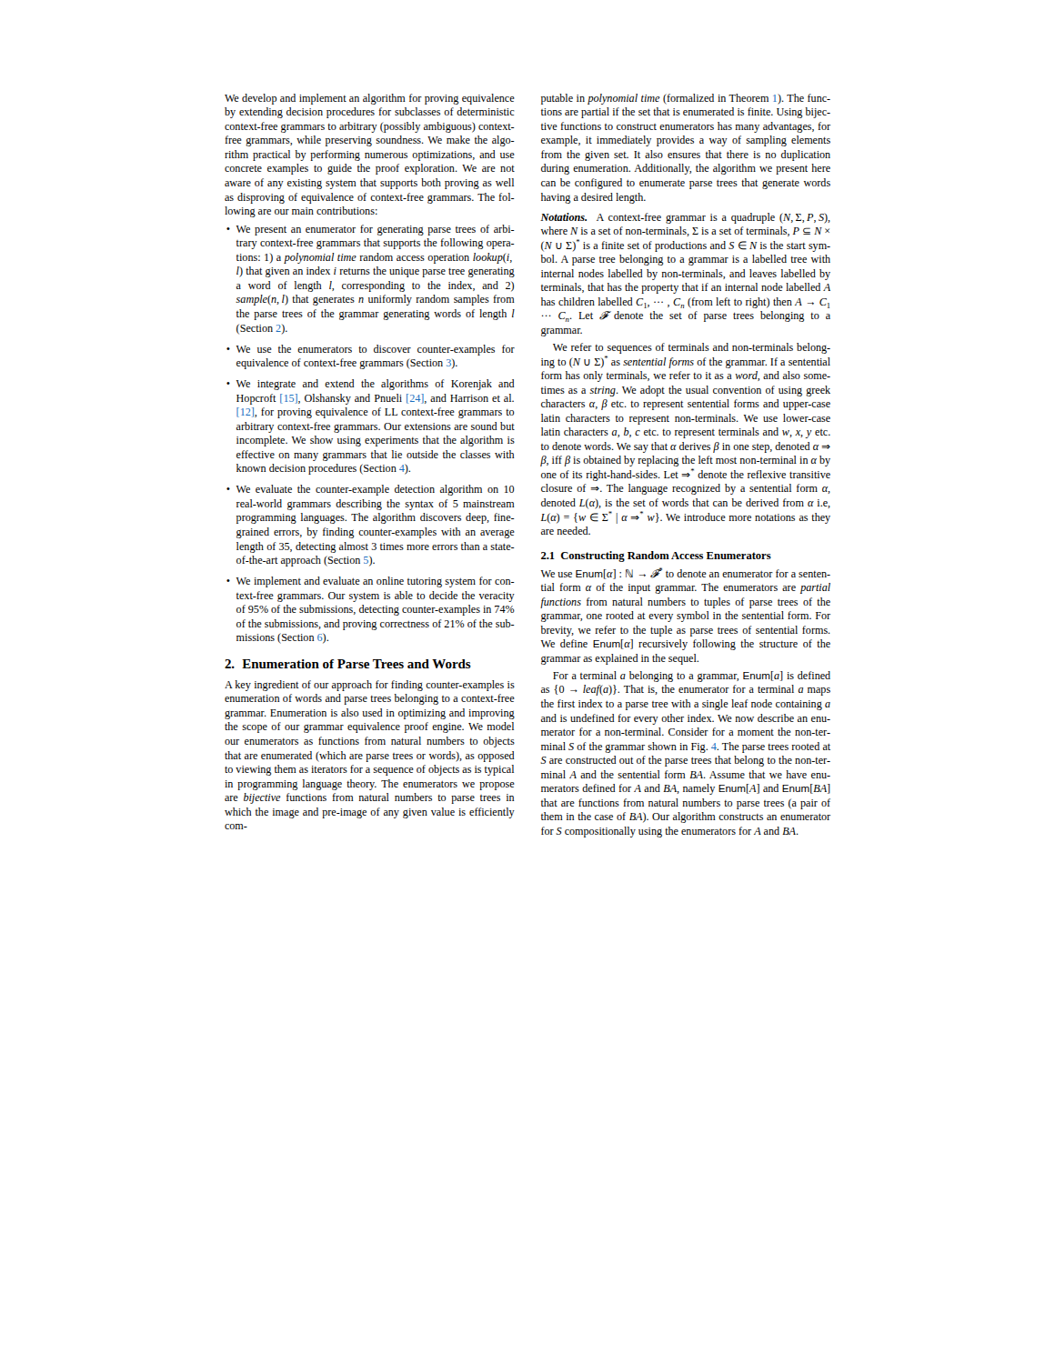We develop and implement an algorithm for proving equivalence by extending decision procedures for subclasses of deterministic context-free grammars to arbitrary (possibly ambiguous) context-free grammars, while preserving soundness. We make the algorithm practical by performing numerous optimizations, and use concrete examples to guide the proof exploration. We are not aware of any existing system that supports both proving as well as disproving of equivalence of context-free grammars. The following are our main contributions:
We present an enumerator for generating parse trees of arbitrary context-free grammars that supports the following operations: 1) a polynomial time random access operation lookup(i, l) that given an index i returns the unique parse tree generating a word of length l, corresponding to the index, and 2) sample(n, l) that generates n uniformly random samples from the parse trees of the grammar generating words of length l (Section 2).
We use the enumerators to discover counter-examples for equivalence of context-free grammars (Section 3).
We integrate and extend the algorithms of Korenjak and Hopcroft [15], Olshansky and Pnueli [24], and Harrison et al. [12], for proving equivalence of LL context-free grammars to arbitrary context-free grammars. Our extensions are sound but incomplete. We show using experiments that the algorithm is effective on many grammars that lie outside the classes with known decision procedures (Section 4).
We evaluate the counter-example detection algorithm on 10 real-world grammars describing the syntax of 5 mainstream programming languages. The algorithm discovers deep, fine-grained errors, by finding counter-examples with an average length of 35, detecting almost 3 times more errors than a state-of-the-art approach (Section 5).
We implement and evaluate an online tutoring system for context-free grammars. Our system is able to decide the veracity of 95% of the submissions, detecting counter-examples in 74% of the submissions, and proving correctness of 21% of the submissions (Section 6).
2. Enumeration of Parse Trees and Words
A key ingredient of our approach for finding counter-examples is enumeration of words and parse trees belonging to a context-free grammar. Enumeration is also used in optimizing and improving the scope of our grammar equivalence proof engine. We model our enumerators as functions from natural numbers to objects that are enumerated (which are parse trees or words), as opposed to viewing them as iterators for a sequence of objects as is typical in programming language theory. The enumerators we propose are bijective functions from natural numbers to parse trees in which the image and pre-image of any given value is efficiently com-
putable in polynomial time (formalized in Theorem 1). The functions are partial if the set that is enumerated is finite. Using bijective functions to construct enumerators has many advantages, for example, it immediately provides a way of sampling elements from the given set. It also ensures that there is no duplication during enumeration. Additionally, the algorithm we present here can be configured to enumerate parse trees that generate words having a desired length.
Notations. A context-free grammar is a quadruple (N, Σ, P, S), where N is a set of non-terminals, Σ is a set of terminals, P ⊆ N × (N ∪ Σ)* is a finite set of productions and S ∈ N is the start symbol. A parse tree belonging to a grammar is a labelled tree with internal nodes labelled by non-terminals, and leaves labelled by terminals, that has the property that if an internal node labelled A has children labelled C1, ··· , Cn (from left to right) then A → C1 ··· Cn. Let 𝓕 denote the set of parse trees belonging to a grammar.
We refer to sequences of terminals and non-terminals belonging to (N ∪ Σ)* as sentential forms of the grammar. If a sentential form has only terminals, we refer to it as a word, and also sometimes as a string. We adopt the usual convention of using greek characters α, β etc. to represent sentential forms and upper-case latin characters to represent non-terminals. We use lower-case latin characters a, b, c etc. to represent terminals and w, x, y etc. to denote words. We say that α derives β in one step, denoted α ⇒ β, iff β is obtained by replacing the left most non-terminal in α by one of its right-hand-sides. Let ⇒* denote the reflexive transitive closure of ⇒. The language recognized by a sentential form α, denoted L(α), is the set of words that can be derived from α i.e, L(α) = {w ∈ Σ* | α ⇒* w}. We introduce more notations as they are needed.
2.1 Constructing Random Access Enumerators
We use Enum[α] : ℕ → 𝓕* to denote an enumerator for a sentential form α of the input grammar. The enumerators are partial functions from natural numbers to tuples of parse trees of the grammar, one rooted at every symbol in the sentential form. For brevity, we refer to the tuple as parse trees of sentential forms. We define Enum[α] recursively following the structure of the grammar as explained in the sequel.
For a terminal a belonging to a grammar, Enum[a] is defined as {0 → leaf(a)}. That is, the enumerator for a terminal a maps the first index to a parse tree with a single leaf node containing a and is undefined for every other index. We now describe an enumerator for a non-terminal. Consider for a moment the non-terminal S of the grammar shown in Fig. 4. The parse trees rooted at S are constructed out of the parse trees that belong to the non-terminal A and the sentential form BA. Assume that we have enumerators defined for A and BA, namely Enum[A] and Enum[BA] that are functions from natural numbers to parse trees (a pair of them in the case of BA). Our algorithm constructs an enumerator for S compositionally using the enumerators for A and BA.